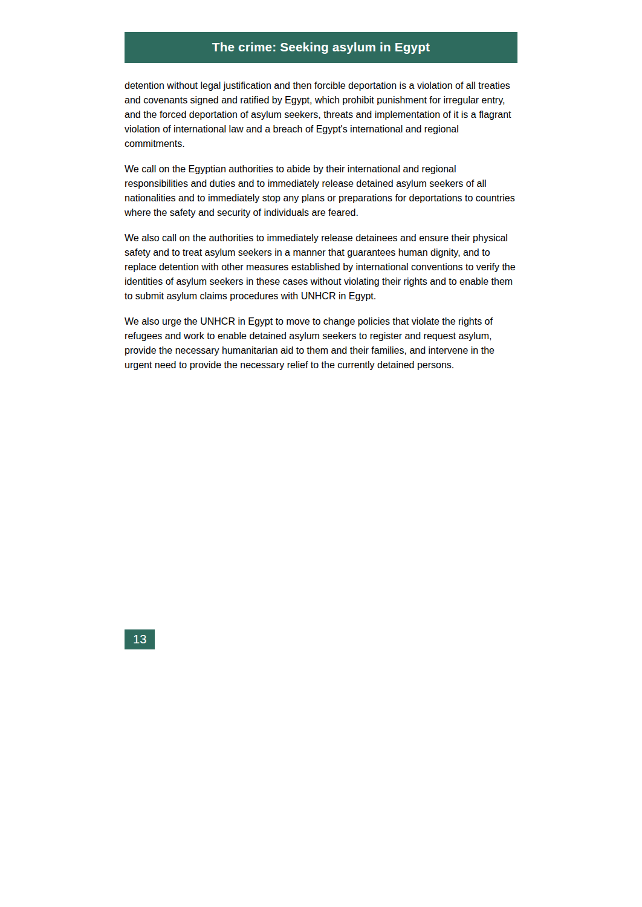The crime: Seeking asylum in Egypt
detention without legal justification and then forcible deportation is a violation of all treaties and covenants signed and ratified by Egypt, which prohibit punishment for irregular entry, and the forced deportation of asylum seekers, threats and implementation of it is a flagrant violation of international law and a breach of Egypt's international and regional commitments.
We call on the Egyptian authorities to abide by their international and regional responsibilities and duties and to immediately release detained asylum seekers of all nationalities and to immediately stop any plans or preparations for deportations to countries where the safety and security of individuals are feared.
We also call on the authorities to immediately release detainees and ensure their physical safety and to treat asylum seekers in a manner that guarantees human dignity, and to replace detention with other measures established by international conventions to verify the identities of asylum seekers in these cases without violating their rights and to enable them to submit asylum claims procedures with UNHCR in Egypt.
We also urge the UNHCR in Egypt to move to change policies that violate the rights of refugees and work to enable detained asylum seekers to register and request asylum, provide the necessary humanitarian aid to them and their families, and intervene in the urgent need to provide the necessary relief to the currently detained persons.
13